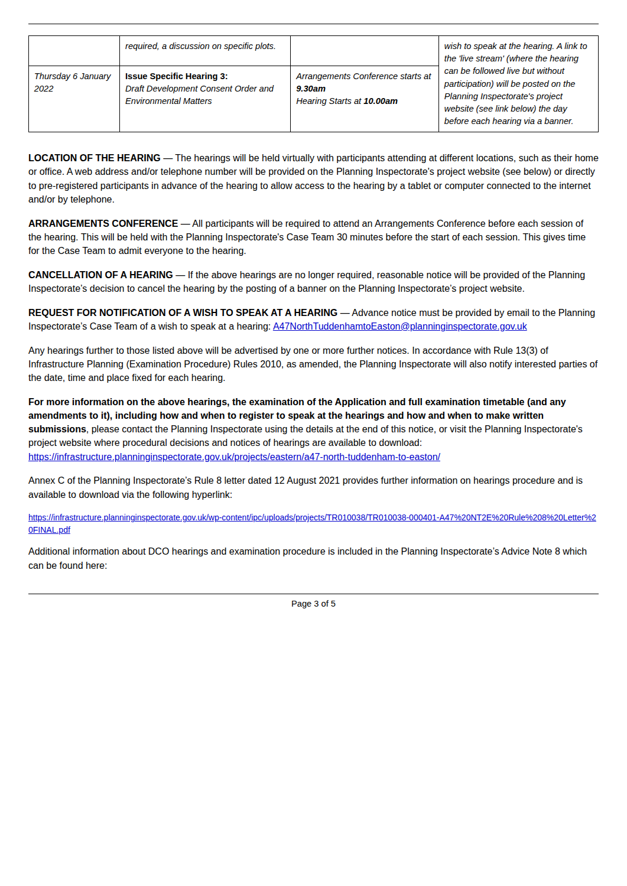| | required, a discussion on specific plots. | | wish to speak at the hearing. A link to the 'live stream' (where the hearing can be followed live but without participation) will be posted on the Planning Inspectorate's project website (see link below) the day before each hearing via a banner. |
| Thursday 6 January 2022 | Issue Specific Hearing 3: Draft Development Consent Order and Environmental Matters | Arrangements Conference starts at 9.30am Hearing Starts at 10.00am |
LOCATION OF THE HEARING — The hearings will be held virtually with participants attending at different locations, such as their home or office. A web address and/or telephone number will be provided on the Planning Inspectorate's project website (see below) or directly to pre-registered participants in advance of the hearing to allow access to the hearing by a tablet or computer connected to the internet and/or by telephone.
ARRANGEMENTS CONFERENCE — All participants will be required to attend an Arrangements Conference before each session of the hearing. This will be held with the Planning Inspectorate's Case Team 30 minutes before the start of each session. This gives time for the Case Team to admit everyone to the hearing.
CANCELLATION OF A HEARING — If the above hearings are no longer required, reasonable notice will be provided of the Planning Inspectorate’s decision to cancel the hearing by the posting of a banner on the Planning Inspectorate’s project website.
REQUEST FOR NOTIFICATION OF A WISH TO SPEAK AT A HEARING — Advance notice must be provided by email to the Planning Inspectorate’s Case Team of a wish to speak at a hearing: A47NorthTuddenhamtoEaston@planninginspectorate.gov.uk
Any hearings further to those listed above will be advertised by one or more further notices. In accordance with Rule 13(3) of Infrastructure Planning (Examination Procedure) Rules 2010, as amended, the Planning Inspectorate will also notify interested parties of the date, time and place fixed for each hearing.
For more information on the above hearings, the examination of the Application and full examination timetable (and any amendments to it), including how and when to register to speak at the hearings and how and when to make written submissions, please contact the Planning Inspectorate using the details at the end of this notice, or visit the Planning Inspectorate's project website where procedural decisions and notices of hearings are available to download:
https://infrastructure.planninginspectorate.gov.uk/projects/eastern/a47-north-tuddenham-to-easton/
Annex C of the Planning Inspectorate’s Rule 8 letter dated 12 August 2021 provides further information on hearings procedure and is available to download via the following hyperlink:
https://infrastructure.planninginspectorate.gov.uk/wp-content/ipc/uploads/projects/TR010038/TR010038-000401-A47%20NT2E%20Rule%208%20Letter%20FINAL.pdf
Additional information about DCO hearings and examination procedure is included in the Planning Inspectorate’s Advice Note 8 which can be found here:
Page 3 of 5